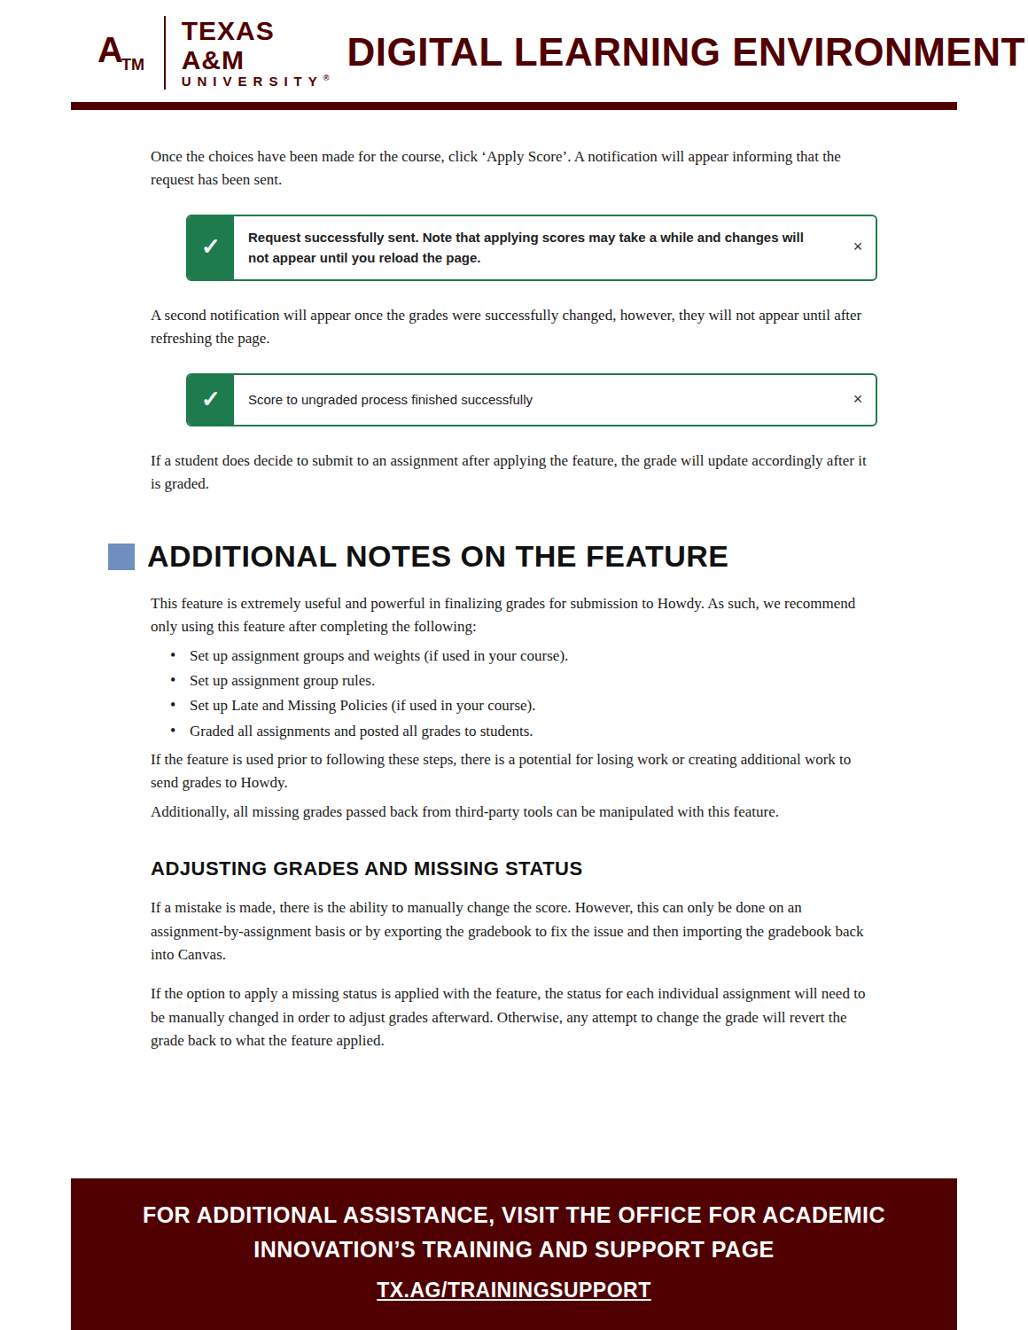ATM
TEXAS A&M
UNIVERSITY®
Digital Learning Environment
Once the choices have been made for the course, click ‘Apply Score’. A notification will appear informing that the request has been sent.
✓
Request successfully sent. Note that applying scores may take a while and changes will not appear until you reload the page.
×
A second notification will appear once the grades were successfully changed, however, they will not appear until after refreshing the page.
✓
Score to ungraded process finished successfully
×
If a student does decide to submit to an assignment after applying the feature, the grade will update accordingly after it is graded.
Additional Notes on the Feature
This feature is extremely useful and powerful in finalizing grades for submission to Howdy. As such, we recommend only using this feature after completing the following:
Set up assignment groups and weights (if used in your course).
Set up assignment group rules.
Set up Late and Missing Policies (if used in your course).
Graded all assignments and posted all grades to students.
If the feature is used prior to following these steps, there is a potential for losing work or creating additional work to send grades to Howdy.
Additionally, all missing grades passed back from third-party tools can be manipulated with this feature.
Adjusting Grades and Missing Status
If a mistake is made, there is the ability to manually change the score. However, this can only be done on an assignment-by-assignment basis or by exporting the gradebook to fix the issue and then importing the gradebook back into Canvas.
If the option to apply a missing status is applied with the feature, the status for each individual assignment will need to be manually changed in order to adjust grades afterward. Otherwise, any attempt to change the grade will revert the grade back to what the feature applied.
For additional assistance, visit the Office for Academic Innovation’s Training and Support page
tx.ag/trainingsupport